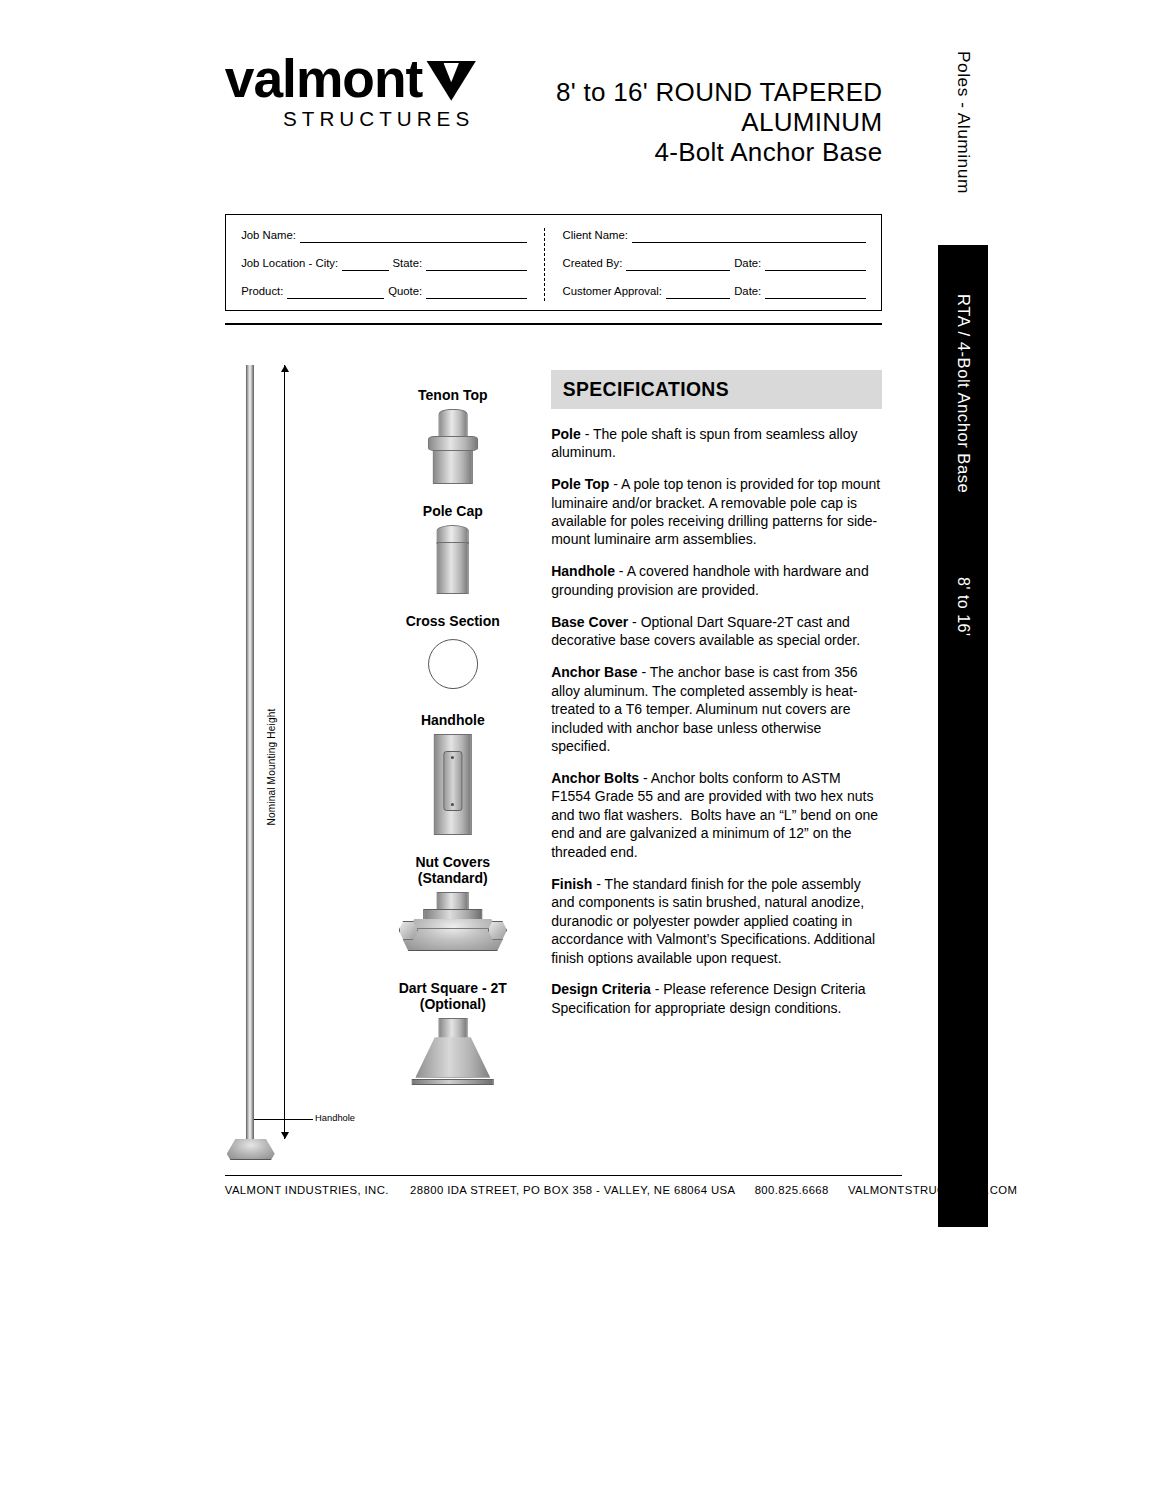Poles - Aluminum
RTA / 4-Bolt Anchor Base
8' to 16'
valmont
STRUCTURES
8' to 16' ROUND TAPERED ALUMINUM
4-Bolt Anchor Base
Job Name:
Job Location - City: State:
Product: Quote:
Client Name:
Created By: Date:
Customer Approval: Date:
Nominal Mounting Height
Handhole
Tenon Top
Pole Cap
Cross Section
Handhole
Nut Covers
(Standard)
Dart Square - 2T
(Optional)
SPECIFICATIONS
Pole - The pole shaft is spun from seamless alloy aluminum.
Pole Top - A pole top tenon is provided for top mount luminaire and/or bracket. A removable pole cap is available for poles receiving drilling patterns for side-mount luminaire arm assemblies.
Handhole - A covered handhole with hardware and grounding provision are provided.
Base Cover - Optional Dart Square-2T cast and decorative base covers available as special order.
Anchor Base - The anchor base is cast from 356 alloy aluminum. The completed assembly is heat-treated to a T6 temper. Aluminum nut covers are included with anchor base unless otherwise specified.
Anchor Bolts - Anchor bolts conform to ASTM F1554 Grade 55 and are provided with two hex nuts and two flat washers. Bolts have an “L” bend on one end and are galvanized a minimum of 12” on the threaded end.
Finish - The standard finish for the pole assembly and components is satin brushed, natural anodize, duranodic or polyester powder applied coating in accordance with Valmont’s Specifications. Additional finish options available upon request.
Design Criteria - Please reference Design Criteria Specification for appropriate design conditions.
VALMONT INDUSTRIES, INC. 28800 IDA STREET, PO BOX 358 - VALLEY, NE 68064 USA 800.825.6668 VALMONTSTRUCTURES.COM